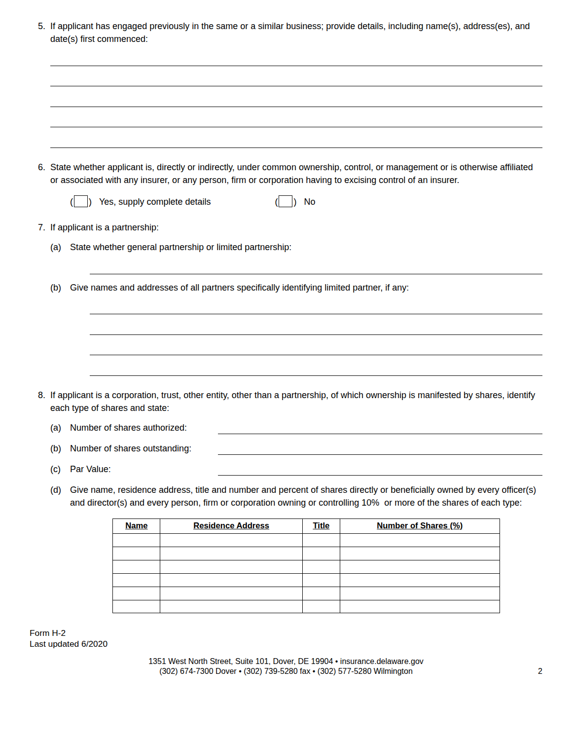5. If applicant has engaged previously in the same or a similar business; provide details, including name(s), address(es), and date(s) first commenced:
6. State whether applicant is, directly or indirectly, under common ownership, control, or management or is otherwise affiliated or associated with any insurer, or any person, firm or corporation having to excising control of an insurer.
( ) Yes, supply complete details ( ) No
7. If applicant is a partnership:
(a) State whether general partnership or limited partnership:
(b) Give names and addresses of all partners specifically identifying limited partner, if any:
8. If applicant is a corporation, trust, other entity, other than a partnership, of which ownership is manifested by shares, identify each type of shares and state:
(a)
Number of shares authorized:
(b)
Number of shares outstanding:
(c)
Par Value:
(d) Give name, residence address, title and number and percent of shares directly or beneficially owned by every officer(s) and director(s) and every person, firm or corporation owning or controlling 10% or more of the shares of each type:
| Name | Residence Address | Title | Number of Shares (%) |
| --- | --- | --- | --- |
Form H-2
Last updated 6/2020
1351 West North Street, Suite 101, Dover, DE 19904 • insurance.delaware.gov
(302) 674-7300 Dover • (302) 739-5280 fax • (302) 577-5280 Wilmington 2